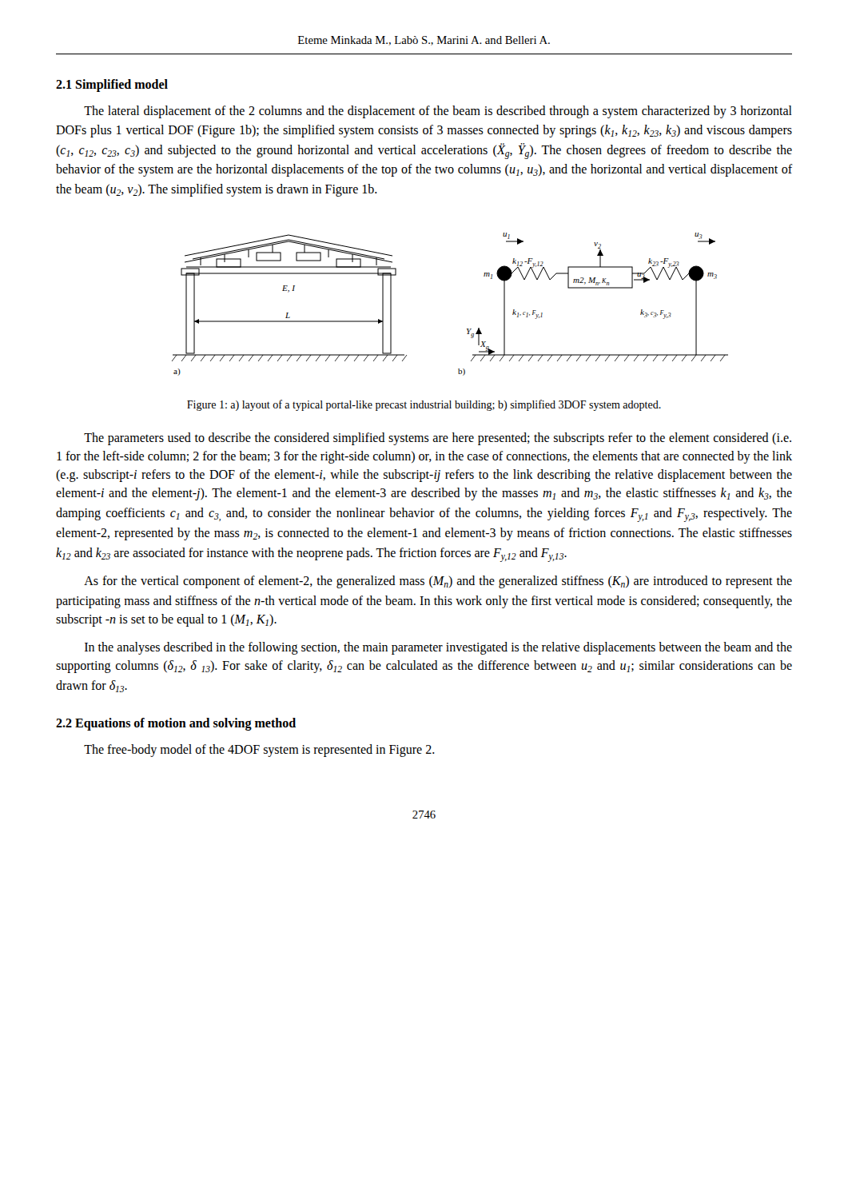Eteme Minkada M., Labò S., Marini A. and Belleri A.
2.1 Simplified model
The lateral displacement of the 2 columns and the displacement of the beam is described through a system characterized by 3 horizontal DOFs plus 1 vertical DOF (Figure 1b); the simplified system consists of 3 masses connected by springs (k1, k12, k23, k3) and viscous dampers (c1, c12, c23, c3) and subjected to the ground horizontal and vertical accelerations (Ẍg, Ÿg). The chosen degrees of freedom to describe the behavior of the system are the horizontal displacements of the top of the two columns (u1, u3), and the horizontal and vertical displacement of the beam (u2, v2). The simplified system is drawn in Figure 1b.
E, I L a) u1 u3 v2 u2 m1 m3 k12 -Fy,12 k23 -Fy,23 m2, Mn, Kn k1, c1, Fy,1 k3, c3, Fy,3 Yg Xg b)
Figure 1: a) layout of a typical portal-like precast industrial building; b) simplified 3DOF system adopted.
The parameters used to describe the considered simplified systems are here presented; the subscripts refer to the element considered (i.e. 1 for the left-side column; 2 for the beam; 3 for the right-side column) or, in the case of connections, the elements that are connected by the link (e.g. subscript-i refers to the DOF of the element-i, while the subscript-ij refers to the link describing the relative displacement between the element-i and the element-j). The element-1 and the element-3 are described by the masses m1 and m3, the elastic stiffnesses k1 and k3, the damping coefficients c1 and c3, and, to consider the nonlinear behavior of the columns, the yielding forces Fy,1 and Fy,3, respectively. The element-2, represented by the mass m2, is connected to the element-1 and element-3 by means of friction connections. The elastic stiffnesses k12 and k23 are associated for instance with the neoprene pads. The friction forces are Fy,12 and Fy,13.
As for the vertical component of element-2, the generalized mass (Mn) and the generalized stiffness (Kn) are introduced to represent the participating mass and stiffness of the n-th vertical mode of the beam. In this work only the first vertical mode is considered; consequently, the subscript -n is set to be equal to 1 (M1, K1).
In the analyses described in the following section, the main parameter investigated is the relative displacements between the beam and the supporting columns (δ12, δ 13). For sake of clarity, δ12 can be calculated as the difference between u2 and u1; similar considerations can be drawn for δ13.
2.2 Equations of motion and solving method
The free-body model of the 4DOF system is represented in Figure 2.
2746